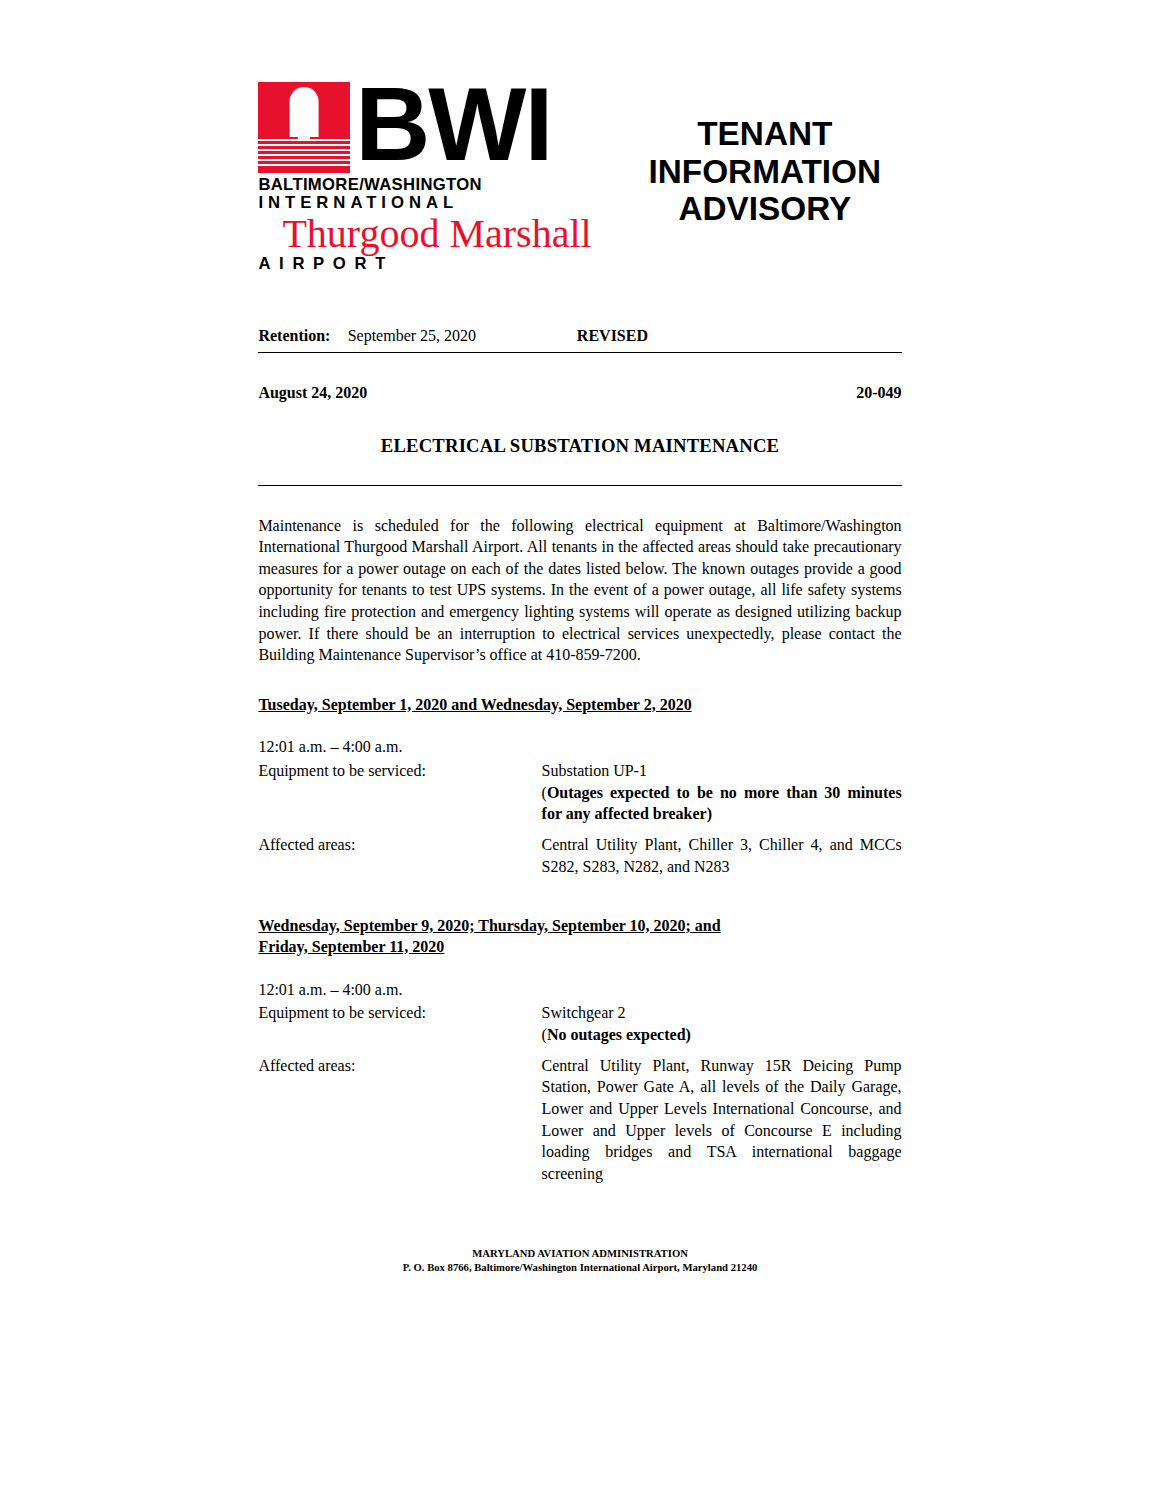BWI
BALTIMORE/WASHINGTON
INTERNATIONAL
Thurgood Marshall
AIRPORT
TENANT
INFORMATION
ADVISORY
Retention: September 25, 2020 REVISED
August 24, 2020 20-049
ELECTRICAL SUBSTATION MAINTENANCE
Maintenance is scheduled for the following electrical equipment at Baltimore/Washington International Thurgood Marshall Airport. All tenants in the affected areas should take precautionary measures for a power outage on each of the dates listed below. The known outages provide a good opportunity for tenants to test UPS systems. In the event of a power outage, all life safety systems including fire protection and emergency lighting systems will operate as designed utilizing backup power. If there should be an interruption to electrical services unexpectedly, please contact the Building Maintenance Supervisor’s office at 410-859-7200.
Tuseday, September 1, 2020 and Wednesday, September 2, 2020
12:01 a.m. – 4:00 a.m.
| Equipment to be serviced: | Substation UP-1 ( Outages expected to be no more than 30 minutes for any affected breaker) |
| Affected areas: | Central Utility Plant, Chiller 3, Chiller 4, and MCCs S282, S283, N282, and N283 |
Wednesday, September 9, 2020; Thursday, September 10, 2020; and
Friday, September 11, 2020
12:01 a.m. – 4:00 a.m.
| Equipment to be serviced: | Switchgear 2 ( No outages expected) |
| Affected areas: | Central Utility Plant, Runway 15R Deicing Pump Station, Power Gate A, all levels of the Daily Garage, Lower and Upper Levels International Concourse, and Lower and Upper levels of Concourse E including loading bridges and TSA international baggage screening |
MARYLAND AVIATION ADMINISTRATION
P. O. Box 8766, Baltimore/Washington International Airport, Maryland 21240